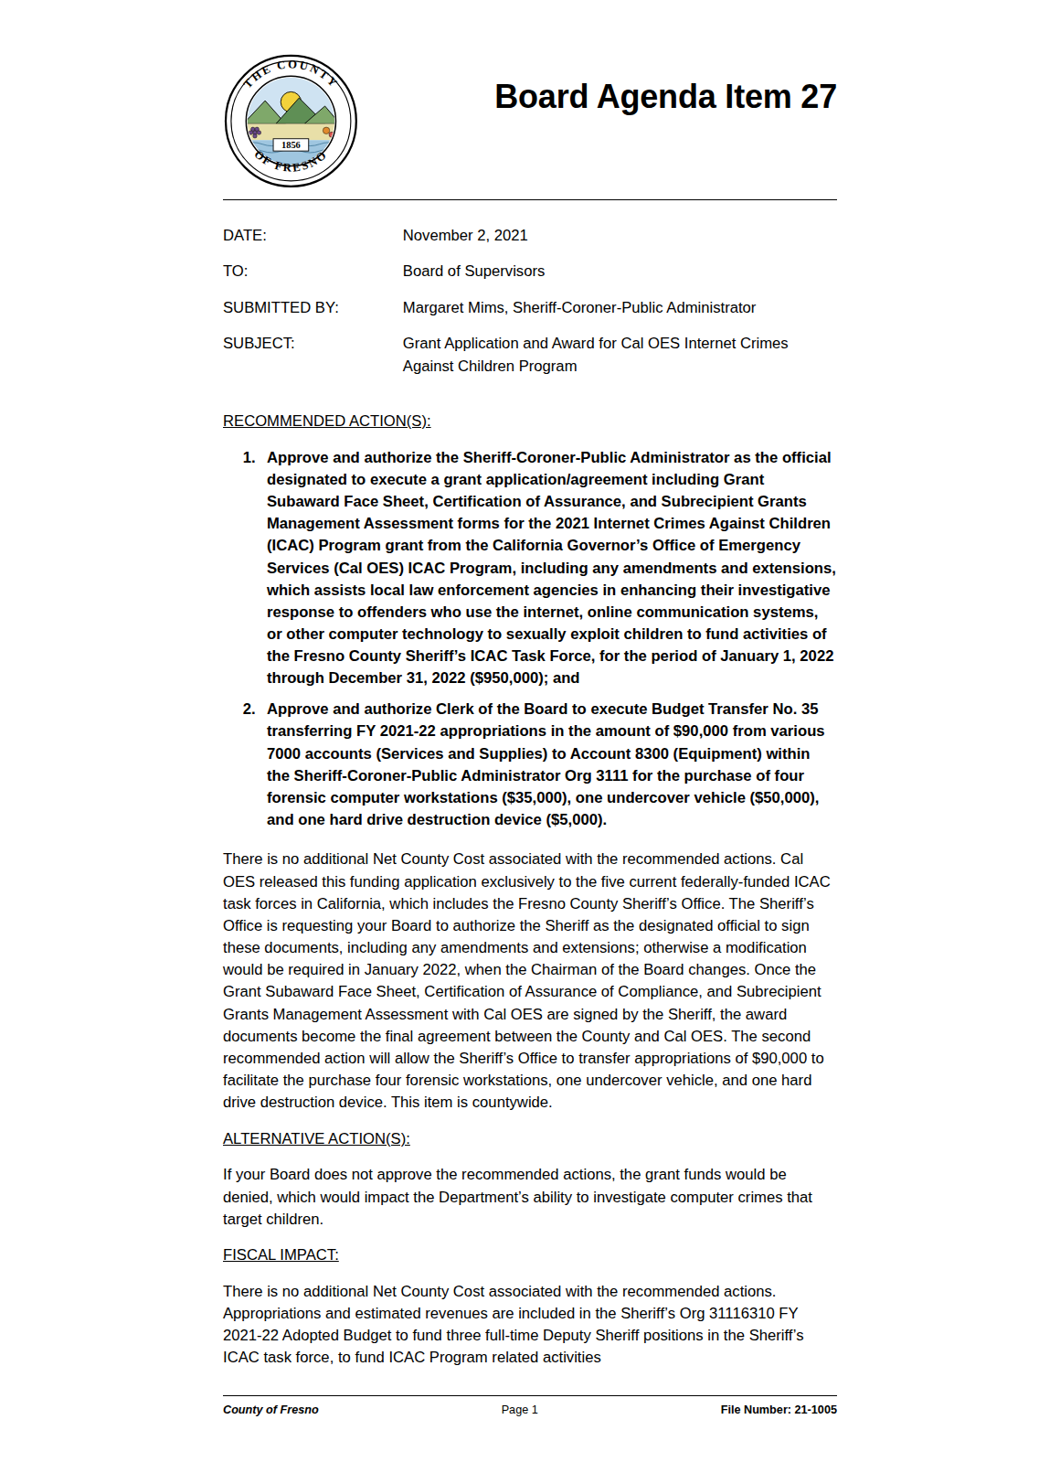1856 THE COUNTY OF FRESNO
Board Agenda Item 27
| DATE: | November 2, 2021 |
| TO: | Board of Supervisors |
| SUBMITTED BY: | Margaret Mims, Sheriff-Coroner-Public Administrator |
| SUBJECT: | Grant Application and Award for Cal OES Internet Crimes Against Children Program |
RECOMMENDED ACTION(S):
Approve and authorize the Sheriff-Coroner-Public Administrator as the official designated to execute a grant application/agreement including Grant Subaward Face Sheet, Certification of Assurance, and Subrecipient Grants Management Assessment forms for the 2021 Internet Crimes Against Children (ICAC) Program grant from the California Governor’s Office of Emergency Services (Cal OES) ICAC Program, including any amendments and extensions, which assists local law enforcement agencies in enhancing their investigative response to offenders who use the internet, online communication systems, or other computer technology to sexually exploit children to fund activities of the Fresno County Sheriff’s ICAC Task Force, for the period of January 1, 2022 through December 31, 2022 ($950,000); and
Approve and authorize Clerk of the Board to execute Budget Transfer No. 35 transferring FY 2021-22 appropriations in the amount of $90,000 from various 7000 accounts (Services and Supplies) to Account 8300 (Equipment) within the Sheriff-Coroner-Public Administrator Org 3111 for the purchase of four forensic computer workstations ($35,000), one undercover vehicle ($50,000), and one hard drive destruction device ($5,000).
There is no additional Net County Cost associated with the recommended actions. Cal OES released this funding application exclusively to the five current federally-funded ICAC task forces in California, which includes the Fresno County Sheriff’s Office. The Sheriff’s Office is requesting your Board to authorize the Sheriff as the designated official to sign these documents, including any amendments and extensions; otherwise a modification would be required in January 2022, when the Chairman of the Board changes. Once the Grant Subaward Face Sheet, Certification of Assurance of Compliance, and Subrecipient Grants Management Assessment with Cal OES are signed by the Sheriff, the award documents become the final agreement between the County and Cal OES. The second recommended action will allow the Sheriff’s Office to transfer appropriations of $90,000 to facilitate the purchase four forensic workstations, one undercover vehicle, and one hard drive destruction device. This item is countywide.
ALTERNATIVE ACTION(S):
If your Board does not approve the recommended actions, the grant funds would be denied, which would impact the Department’s ability to investigate computer crimes that target children.
FISCAL IMPACT:
There is no additional Net County Cost associated with the recommended actions. Appropriations and estimated revenues are included in the Sheriff’s Org 31116310 FY 2021-22 Adopted Budget to fund three full-time Deputy Sheriff positions in the Sheriff’s ICAC task force, to fund ICAC Program related activities
County of Fresno
Page 1
File Number: 21-1005